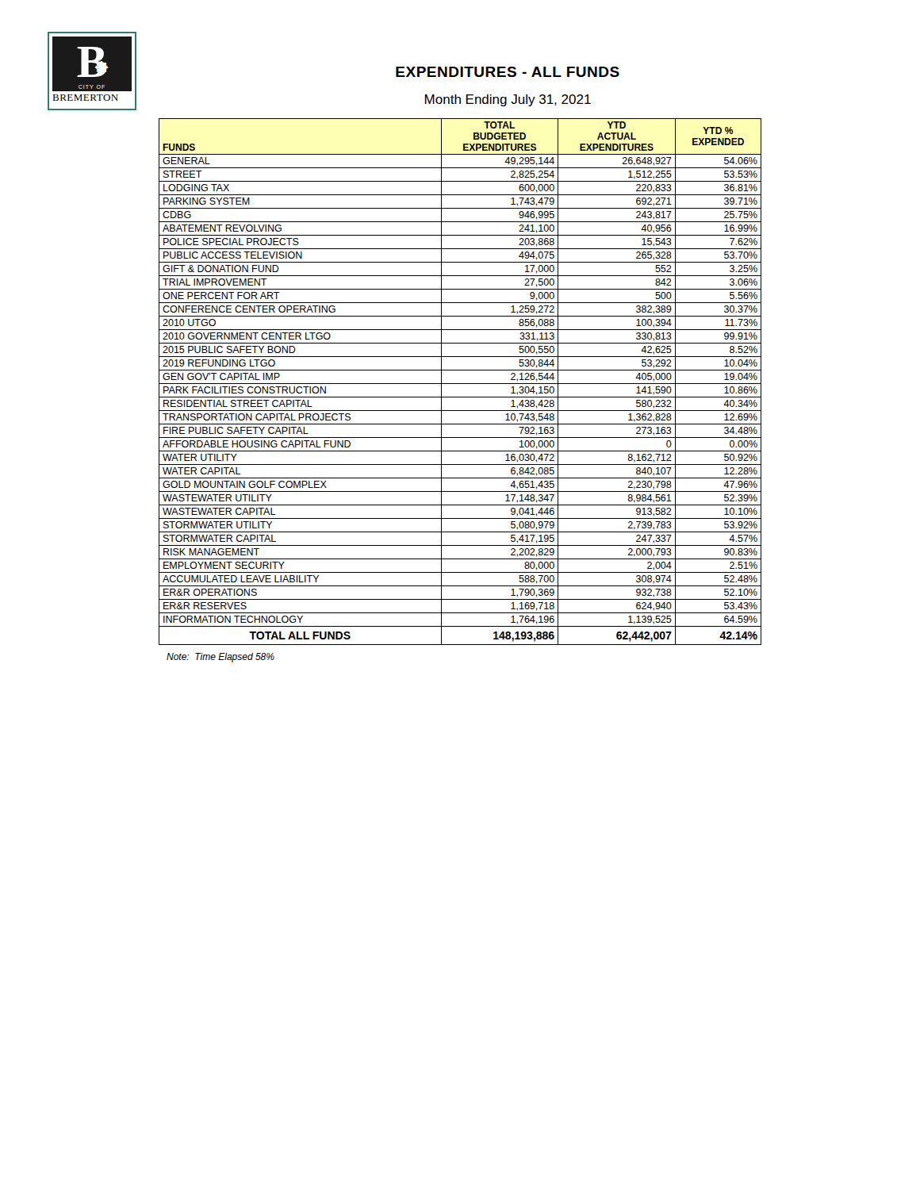B☸
CITY OF
BREMERTON
EXPENDITURES - ALL FUNDS
Month Ending July 31, 2021
| FUNDS | TOTAL BUDGETED EXPENDITURES | YTD ACTUAL EXPENDITURES | YTD % EXPENDED |
| --- | --- | --- | --- |
| GENERAL | 49,295,144 | 26,648,927 | 54.06% |
| STREET | 2,825,254 | 1,512,255 | 53.53% |
| LODGING TAX | 600,000 | 220,833 | 36.81% |
| PARKING SYSTEM | 1,743,479 | 692,271 | 39.71% |
| CDBG | 946,995 | 243,817 | 25.75% |
| ABATEMENT REVOLVING | 241,100 | 40,956 | 16.99% |
| POLICE SPECIAL PROJECTS | 203,868 | 15,543 | 7.62% |
| PUBLIC ACCESS TELEVISION | 494,075 | 265,328 | 53.70% |
| GIFT & DONATION FUND | 17,000 | 552 | 3.25% |
| TRIAL IMPROVEMENT | 27,500 | 842 | 3.06% |
| ONE PERCENT FOR ART | 9,000 | 500 | 5.56% |
| CONFERENCE CENTER OPERATING | 1,259,272 | 382,389 | 30.37% |
| 2010 UTGO | 856,088 | 100,394 | 11.73% |
| 2010 GOVERNMENT CENTER LTGO | 331,113 | 330,813 | 99.91% |
| 2015 PUBLIC SAFETY BOND | 500,550 | 42,625 | 8.52% |
| 2019 REFUNDING LTGO | 530,844 | 53,292 | 10.04% |
| GEN GOV'T CAPITAL IMP | 2,126,544 | 405,000 | 19.04% |
| PARK FACILITIES CONSTRUCTION | 1,304,150 | 141,590 | 10.86% |
| RESIDENTIAL STREET CAPITAL | 1,438,428 | 580,232 | 40.34% |
| TRANSPORTATION CAPITAL PROJECTS | 10,743,548 | 1,362,828 | 12.69% |
| FIRE PUBLIC SAFETY CAPITAL | 792,163 | 273,163 | 34.48% |
| AFFORDABLE HOUSING CAPITAL FUND | 100,000 | 0 | 0.00% |
| WATER UTILITY | 16,030,472 | 8,162,712 | 50.92% |
| WATER CAPITAL | 6,842,085 | 840,107 | 12.28% |
| GOLD MOUNTAIN GOLF COMPLEX | 4,651,435 | 2,230,798 | 47.96% |
| WASTEWATER UTILITY | 17,148,347 | 8,984,561 | 52.39% |
| WASTEWATER CAPITAL | 9,041,446 | 913,582 | 10.10% |
| STORMWATER UTILITY | 5,080,979 | 2,739,783 | 53.92% |
| STORMWATER CAPITAL | 5,417,195 | 247,337 | 4.57% |
| RISK MANAGEMENT | 2,202,829 | 2,000,793 | 90.83% |
| EMPLOYMENT SECURITY | 80,000 | 2,004 | 2.51% |
| ACCUMULATED LEAVE LIABILITY | 588,700 | 308,974 | 52.48% |
| ER&R OPERATIONS | 1,790,369 | 932,738 | 52.10% |
| ER&R RESERVES | 1,169,718 | 624,940 | 53.43% |
| INFORMATION TECHNOLOGY | 1,764,196 | 1,139,525 | 64.59% |
| TOTAL ALL FUNDS | 148,193,886 | 62,442,007 | 42.14% |
Note: Time Elapsed 58%